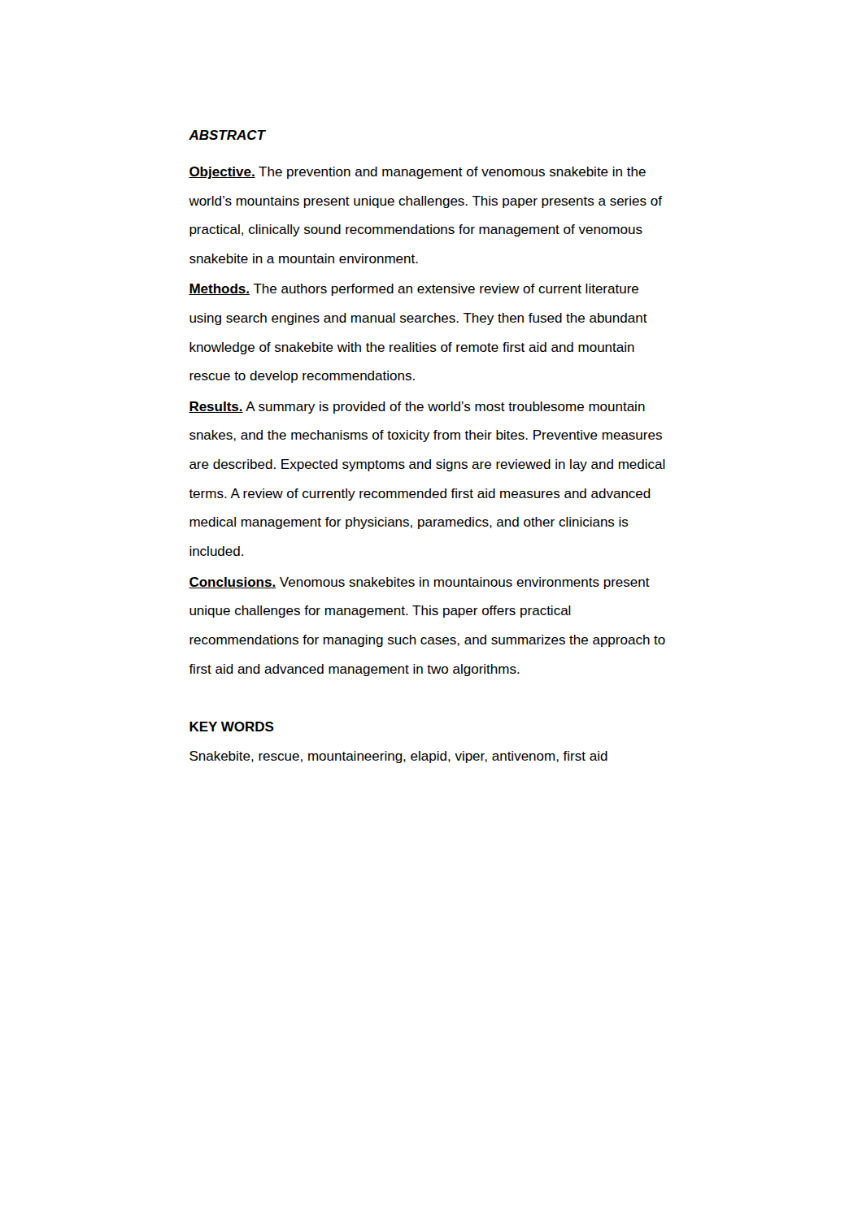ABSTRACT
Objective. The prevention and management of venomous snakebite in the world’s mountains present unique challenges. This paper presents a series of practical, clinically sound recommendations for management of venomous snakebite in a mountain environment.
Methods. The authors performed an extensive review of current literature using search engines and manual searches. They then fused the abundant knowledge of snakebite with the realities of remote first aid and mountain rescue to develop recommendations.
Results. A summary is provided of the world’s most troublesome mountain snakes, and the mechanisms of toxicity from their bites. Preventive measures are described. Expected symptoms and signs are reviewed in lay and medical terms. A review of currently recommended first aid measures and advanced medical management for physicians, paramedics, and other clinicians is included.
Conclusions. Venomous snakebites in mountainous environments present unique challenges for management. This paper offers practical recommendations for managing such cases, and summarizes the approach to first aid and advanced management in two algorithms.
KEY WORDS
Snakebite, rescue, mountaineering, elapid, viper, antivenom, first aid